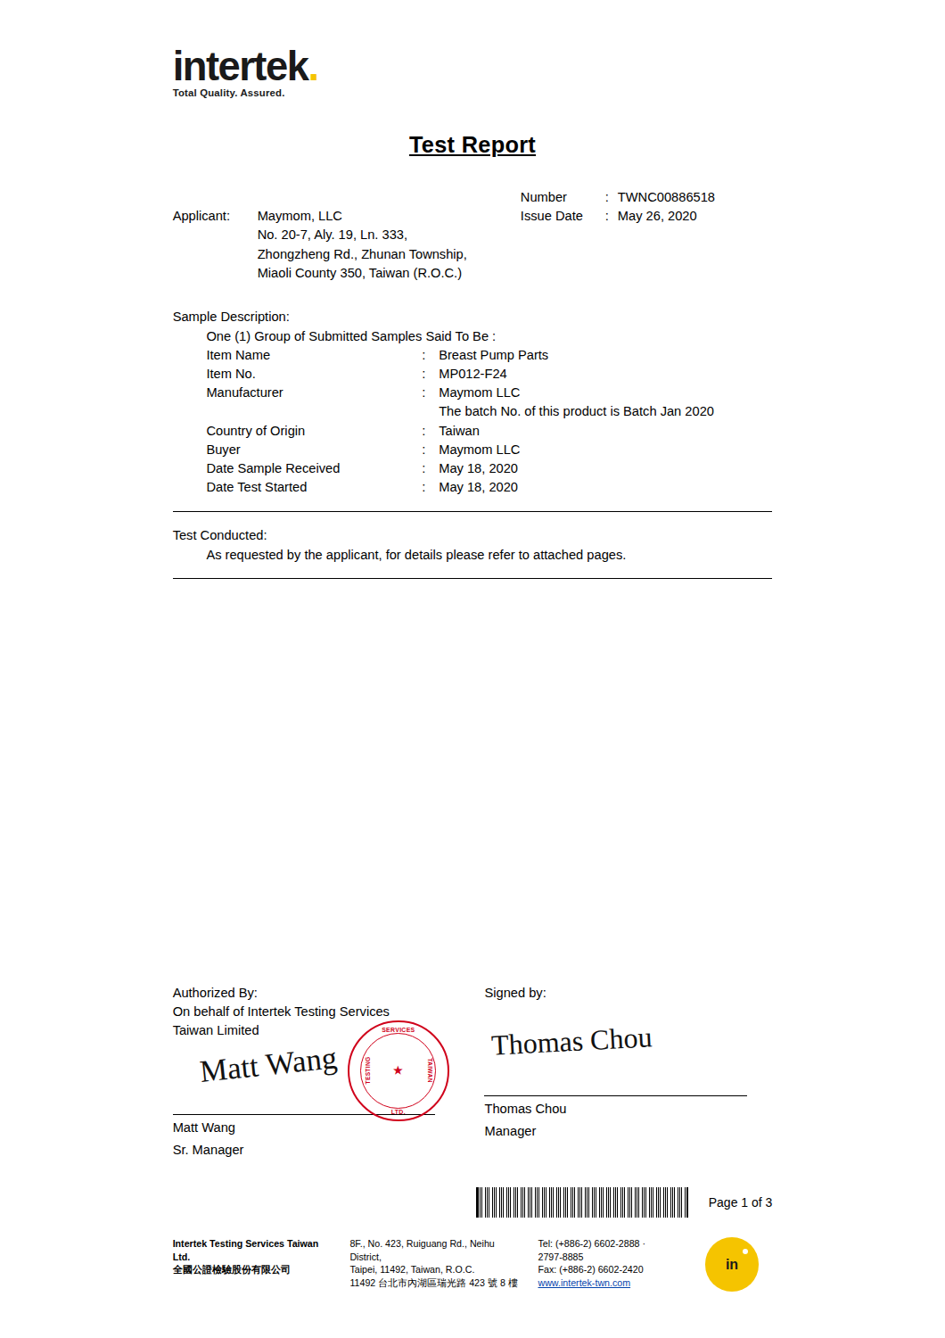intertek.
Total Quality. Assured.
Test Report
Number
:
TWNC00886518
Applicant:
Maymom, LLC
No. 20-7, Aly. 19, Ln. 333,
Zhongzheng Rd., Zhunan Township,
Miaoli County 350, Taiwan (R.O.C.)
Issue Date
:
May 26, 2020
Sample Description:
One (1) Group of Submitted Samples Said To Be :
| Item Name | : | Breast Pump Parts |
| Item No. | : | MP012-F24 |
| Manufacturer | : | Maymom LLC The batch No. of this product is Batch Jan 2020 |
| Country of Origin | : | Taiwan |
| Buyer | : | Maymom LLC |
| Date Sample Received | : | May 18, 2020 |
| Date Test Started | : | May 18, 2020 |
Test Conducted:
As requested by the applicant, for details please refer to attached pages.
Authorized By:
On behalf of Intertek Testing Services
Taiwan Limited
Matt Wang
SERVICES
TESTING
TAIWAN
LTD.
★
Matt Wang
Sr. Manager
Signed by:
Thomas Chou
Thomas Chou
Manager
Page 1 of 3
Intertek Testing Services Taiwan Ltd.
全國公證檢驗股份有限公司
8F., No. 423, Ruiguang Rd., Neihu District,
Taipei, 11492, Taiwan, R.O.C.
11492 台北市內湖區瑞光路 423 號 8 樓
Tel: (+886-2) 6602-2888 · 2797-8885
Fax: (+886-2) 6602-2420
www.intertek-twn.com